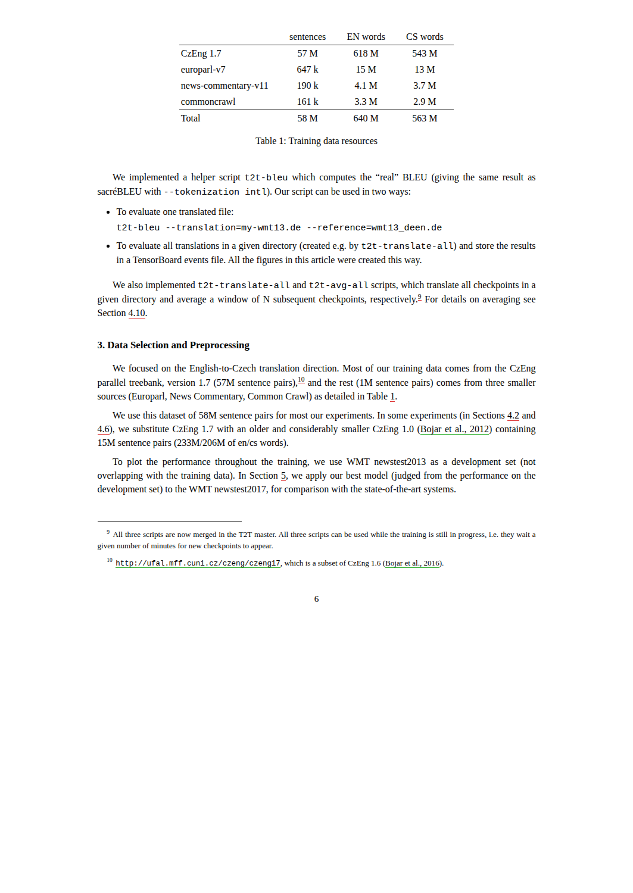| | sentences | EN words | CS words |
| --- | --- | --- | --- |
| CzEng 1.7 | 57 M | 618 M | 543 M |
| europarl-v7 | 647 k | 15 M | 13 M |
| news-commentary-v11 | 190 k | 4.1 M | 3.7 M |
| commoncrawl | 161 k | 3.3 M | 2.9 M |
| Total | 58 M | 640 M | 563 M |
Table 1: Training data resources
We implemented a helper script t2t-bleu which computes the “real” BLEU (giving the same result as sacréBLEU with --tokenization intl). Our script can be used in two ways:
To evaluate one translated file: t2t-bleu --translation=my-wmt13.de --reference=wmt13_deen.de
To evaluate all translations in a given directory (created e.g. by t2t-translate-all) and store the results in a TensorBoard events file. All the figures in this article were created this way.
We also implemented t2t-translate-all and t2t-avg-all scripts, which translate all checkpoints in a given directory and average a window of N subsequent checkpoints, respectively.9 For details on averaging see Section 4.10.
3. Data Selection and Preprocessing
We focused on the English-to-Czech translation direction. Most of our training data comes from the CzEng parallel treebank, version 1.7 (57M sentence pairs),10 and the rest (1M sentence pairs) comes from three smaller sources (Europarl, News Commentary, Common Crawl) as detailed in Table 1.
We use this dataset of 58M sentence pairs for most our experiments. In some experiments (in Sections 4.2 and 4.6), we substitute CzEng 1.7 with an older and considerably smaller CzEng 1.0 (Bojar et al., 2012) containing 15M sentence pairs (233M/206M of en/cs words).
To plot the performance throughout the training, we use WMT newstest2013 as a development set (not overlapping with the training data). In Section 5, we apply our best model (judged from the performance on the development set) to the WMT newstest2017, for comparison with the state-of-the-art systems.
9 All three scripts are now merged in the T2T master. All three scripts can be used while the training is still in progress, i.e. they wait a given number of minutes for new checkpoints to appear.
10 http://ufal.mff.cuni.cz/czeng/czeng17, which is a subset of CzEng 1.6 (Bojar et al., 2016).
6